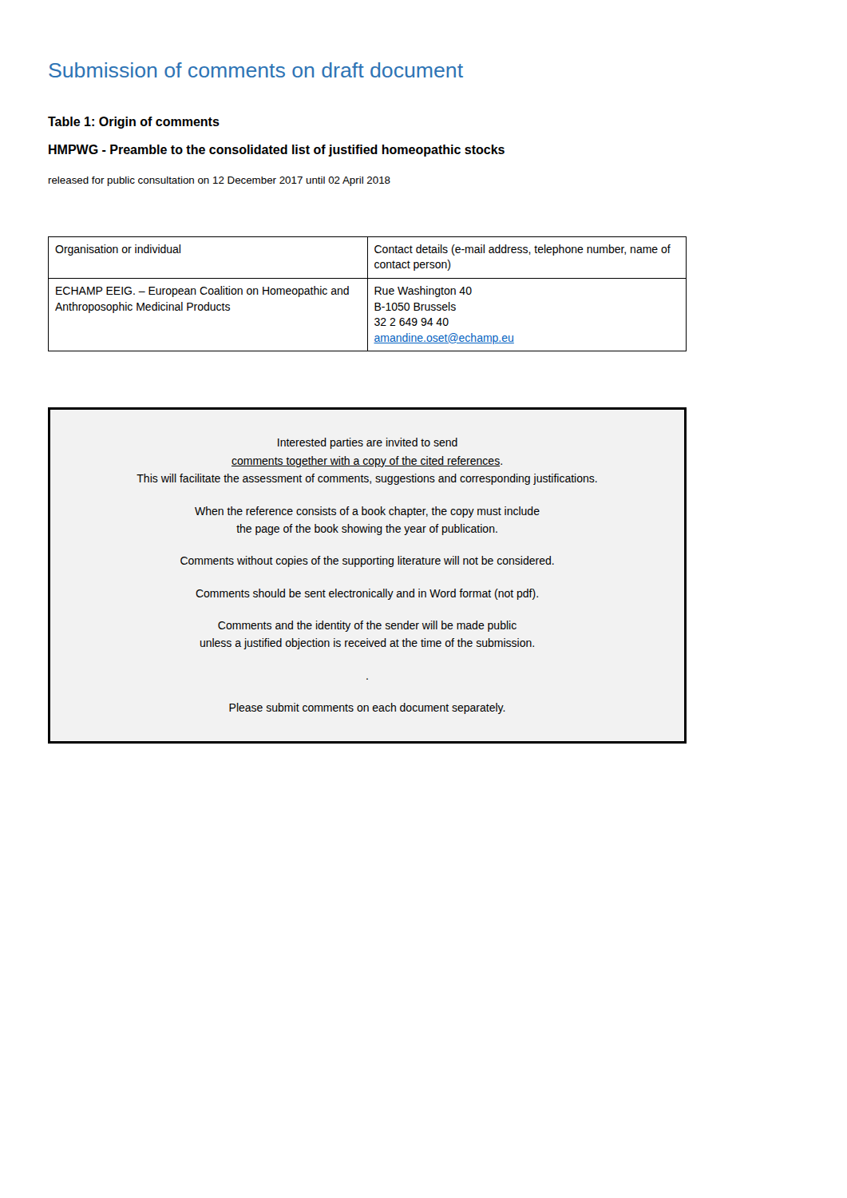Submission of comments on draft document
Table 1: Origin of comments
HMPWG - Preamble to the consolidated list of justified homeopathic stocks
released for public consultation on 12 December 2017 until 02 April 2018
| Organisation or individual | Contact details (e-mail address, telephone number, name of contact person) |
| ECHAMP EEIG. – European Coalition on Homeopathic and Anthroposophic Medicinal Products | Rue Washington 40 B-1050 Brussels 32 2 649 94 40 amandine.oset@echamp.eu |
Interested parties are invited to send
comments together with a copy of the cited references.
This will facilitate the assessment of comments, suggestions and corresponding justifications.
When the reference consists of a book chapter, the copy must include
the page of the book showing the year of publication.
Comments without copies of the supporting literature will not be considered.
Comments should be sent electronically and in Word format (not pdf).
Comments and the identity of the sender will be made public
unless a justified objection is received at the time of the submission.
.
Please submit comments on each document separately.